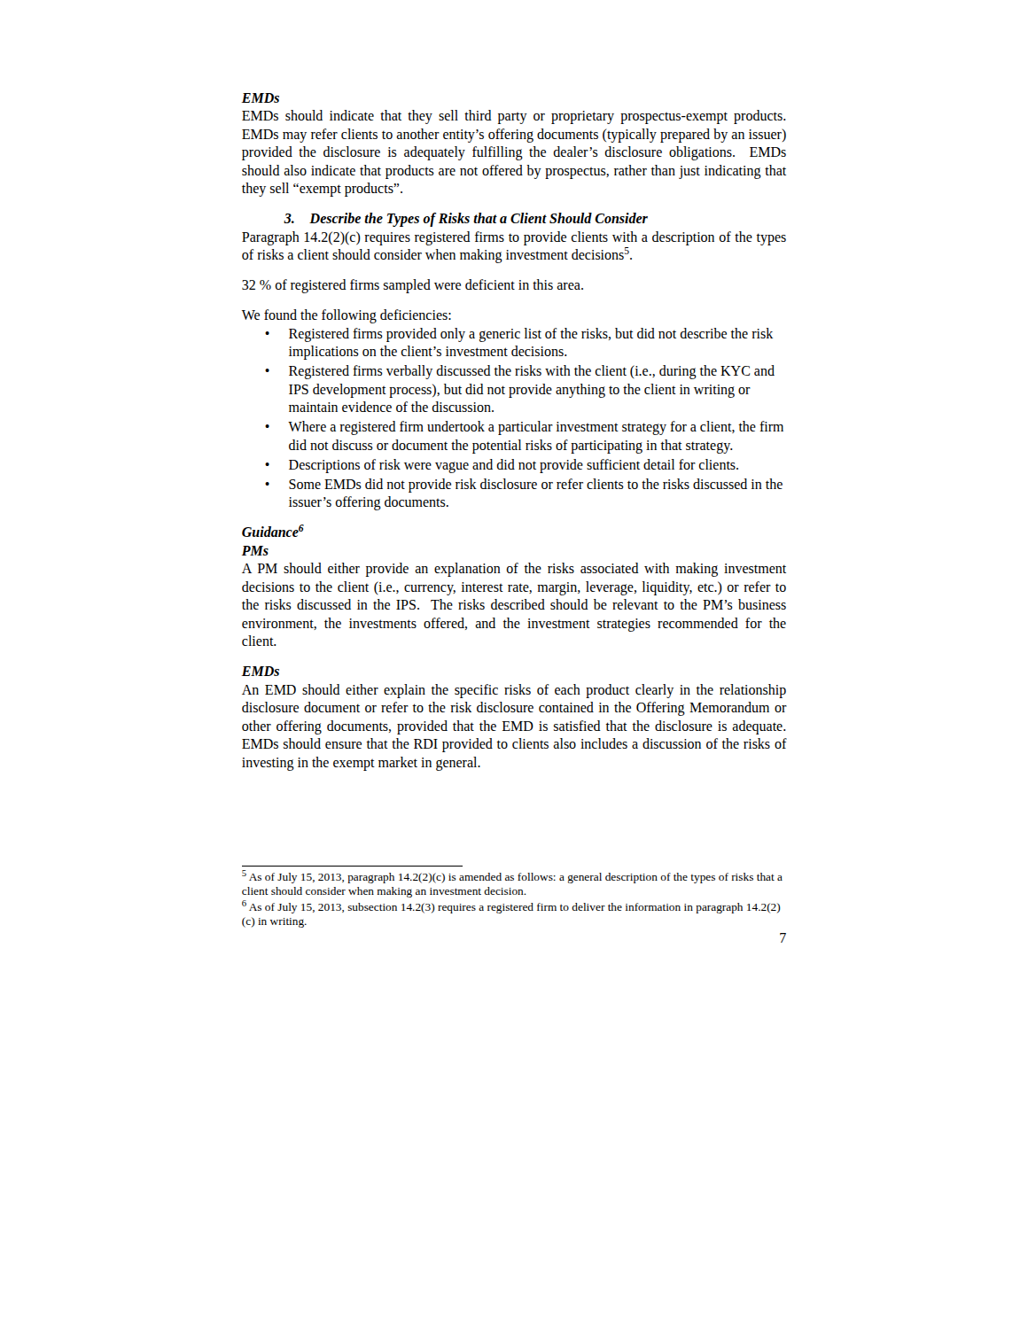EMDs
EMDs should indicate that they sell third party or proprietary prospectus-exempt products. EMDs may refer clients to another entity’s offering documents (typically prepared by an issuer) provided the disclosure is adequately fulfilling the dealer’s disclosure obligations. EMDs should also indicate that products are not offered by prospectus, rather than just indicating that they sell “exempt products”.
3. Describe the Types of Risks that a Client Should Consider
Paragraph 14.2(2)(c) requires registered firms to provide clients with a description of the types of risks a client should consider when making investment decisions5.
32 % of registered firms sampled were deficient in this area.
We found the following deficiencies:
Registered firms provided only a generic list of the risks, but did not describe the risk implications on the client’s investment decisions.
Registered firms verbally discussed the risks with the client (i.e., during the KYC and IPS development process), but did not provide anything to the client in writing or maintain evidence of the discussion.
Where a registered firm undertook a particular investment strategy for a client, the firm did not discuss or document the potential risks of participating in that strategy.
Descriptions of risk were vague and did not provide sufficient detail for clients.
Some EMDs did not provide risk disclosure or refer clients to the risks discussed in the issuer’s offering documents.
Guidance6
PMs
A PM should either provide an explanation of the risks associated with making investment decisions to the client (i.e., currency, interest rate, margin, leverage, liquidity, etc.) or refer to the risks discussed in the IPS. The risks described should be relevant to the PM’s business environment, the investments offered, and the investment strategies recommended for the client.
EMDs
An EMD should either explain the specific risks of each product clearly in the relationship disclosure document or refer to the risk disclosure contained in the Offering Memorandum or other offering documents, provided that the EMD is satisfied that the disclosure is adequate. EMDs should ensure that the RDI provided to clients also includes a discussion of the risks of investing in the exempt market in general.
5 As of July 15, 2013, paragraph 14.2(2)(c) is amended as follows: a general description of the types of risks that a client should consider when making an investment decision.
6 As of July 15, 2013, subsection 14.2(3) requires a registered firm to deliver the information in paragraph 14.2(2)(c) in writing.
7